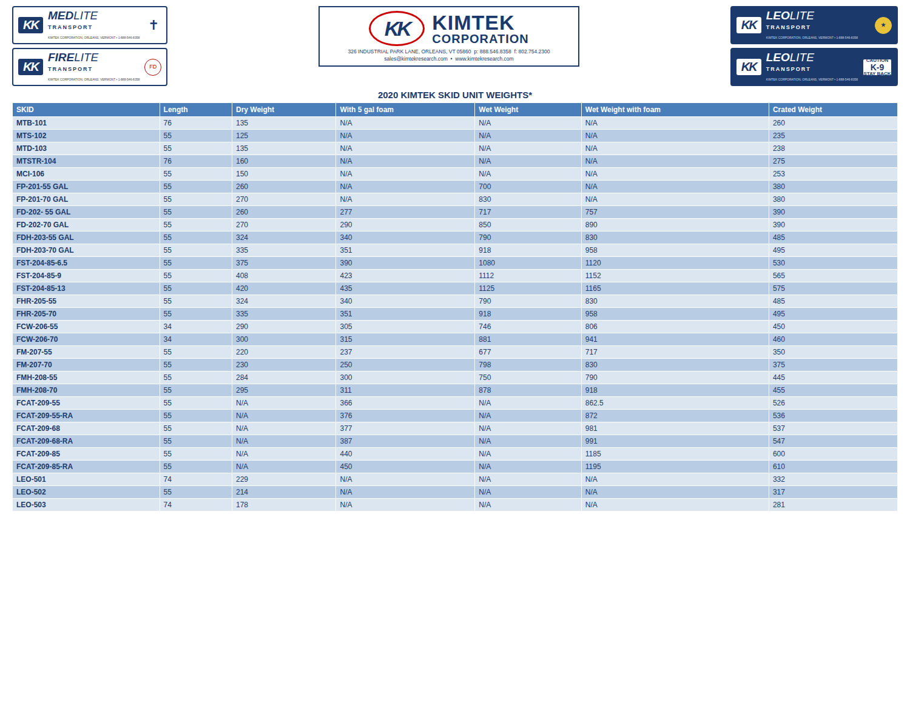KK MEDLITE
TRANSPORT
KIMTEK CORPORATION, ORLEANS, VERMONT • 1-888-546-8358 ✝
KK FIRELITE
TRANSPORT
KIMTEK CORPORATION, ORLEANS, VERMONT • 1-888-546-8358 FD
KK
KIMTEK
CORPORATION
326 INDUSTRIAL PARK LANE, ORLEANS, VT 05860 p: 888.546.8358 f: 802.754.2300
sales@kimtekresearch.com • www.kimtekresearch.com
KK LEOLITE
TRANSPORT
KIMTEK CORPORATION, ORLEANS, VERMONT • 1-888-546-8358 ★
KK LEOLITE
TRANSPORT
KIMTEK CORPORATION, ORLEANS, VERMONT • 1-888-546-8358 CAUTION K-9 STAY BACK
2020 KIMTEK SKID UNIT WEIGHTS*
| SKID | Length | Dry Weight | With 5 gal foam | Wet Weight | Wet Weight with foam | Crated Weight |
| --- | --- | --- | --- | --- | --- | --- |
| MTB-101 | 76 | 135 | N/A | N/A | N/A | 260 |
| MTS-102 | 55 | 125 | N/A | N/A | N/A | 235 |
| MTD-103 | 55 | 135 | N/A | N/A | N/A | 238 |
| MTSTR-104 | 76 | 160 | N/A | N/A | N/A | 275 |
| MCI-106 | 55 | 150 | N/A | N/A | N/A | 253 |
| FP-201-55 GAL | 55 | 260 | N/A | 700 | N/A | 380 |
| FP-201-70 GAL | 55 | 270 | N/A | 830 | N/A | 380 |
| FD-202- 55 GAL | 55 | 260 | 277 | 717 | 757 | 390 |
| FD-202-70 GAL | 55 | 270 | 290 | 850 | 890 | 390 |
| FDH-203-55 GAL | 55 | 324 | 340 | 790 | 830 | 485 |
| FDH-203-70 GAL | 55 | 335 | 351 | 918 | 958 | 495 |
| FST-204-85-6.5 | 55 | 375 | 390 | 1080 | 1120 | 530 |
| FST-204-85-9 | 55 | 408 | 423 | 1112 | 1152 | 565 |
| FST-204-85-13 | 55 | 420 | 435 | 1125 | 1165 | 575 |
| FHR-205-55 | 55 | 324 | 340 | 790 | 830 | 485 |
| FHR-205-70 | 55 | 335 | 351 | 918 | 958 | 495 |
| FCW-206-55 | 34 | 290 | 305 | 746 | 806 | 450 |
| FCW-206-70 | 34 | 300 | 315 | 881 | 941 | 460 |
| FM-207-55 | 55 | 220 | 237 | 677 | 717 | 350 |
| FM-207-70 | 55 | 230 | 250 | 798 | 830 | 375 |
| FMH-208-55 | 55 | 284 | 300 | 750 | 790 | 445 |
| FMH-208-70 | 55 | 295 | 311 | 878 | 918 | 455 |
| FCAT-209-55 | 55 | N/A | 366 | N/A | 862.5 | 526 |
| FCAT-209-55-RA | 55 | N/A | 376 | N/A | 872 | 536 |
| FCAT-209-68 | 55 | N/A | 377 | N/A | 981 | 537 |
| FCAT-209-68-RA | 55 | N/A | 387 | N/A | 991 | 547 |
| FCAT-209-85 | 55 | N/A | 440 | N/A | 1185 | 600 |
| FCAT-209-85-RA | 55 | N/A | 450 | N/A | 1195 | 610 |
| LEO-501 | 74 | 229 | N/A | N/A | N/A | 332 |
| LEO-502 | 55 | 214 | N/A | N/A | N/A | 317 |
| LEO-503 | 74 | 178 | N/A | N/A | N/A | 281 |